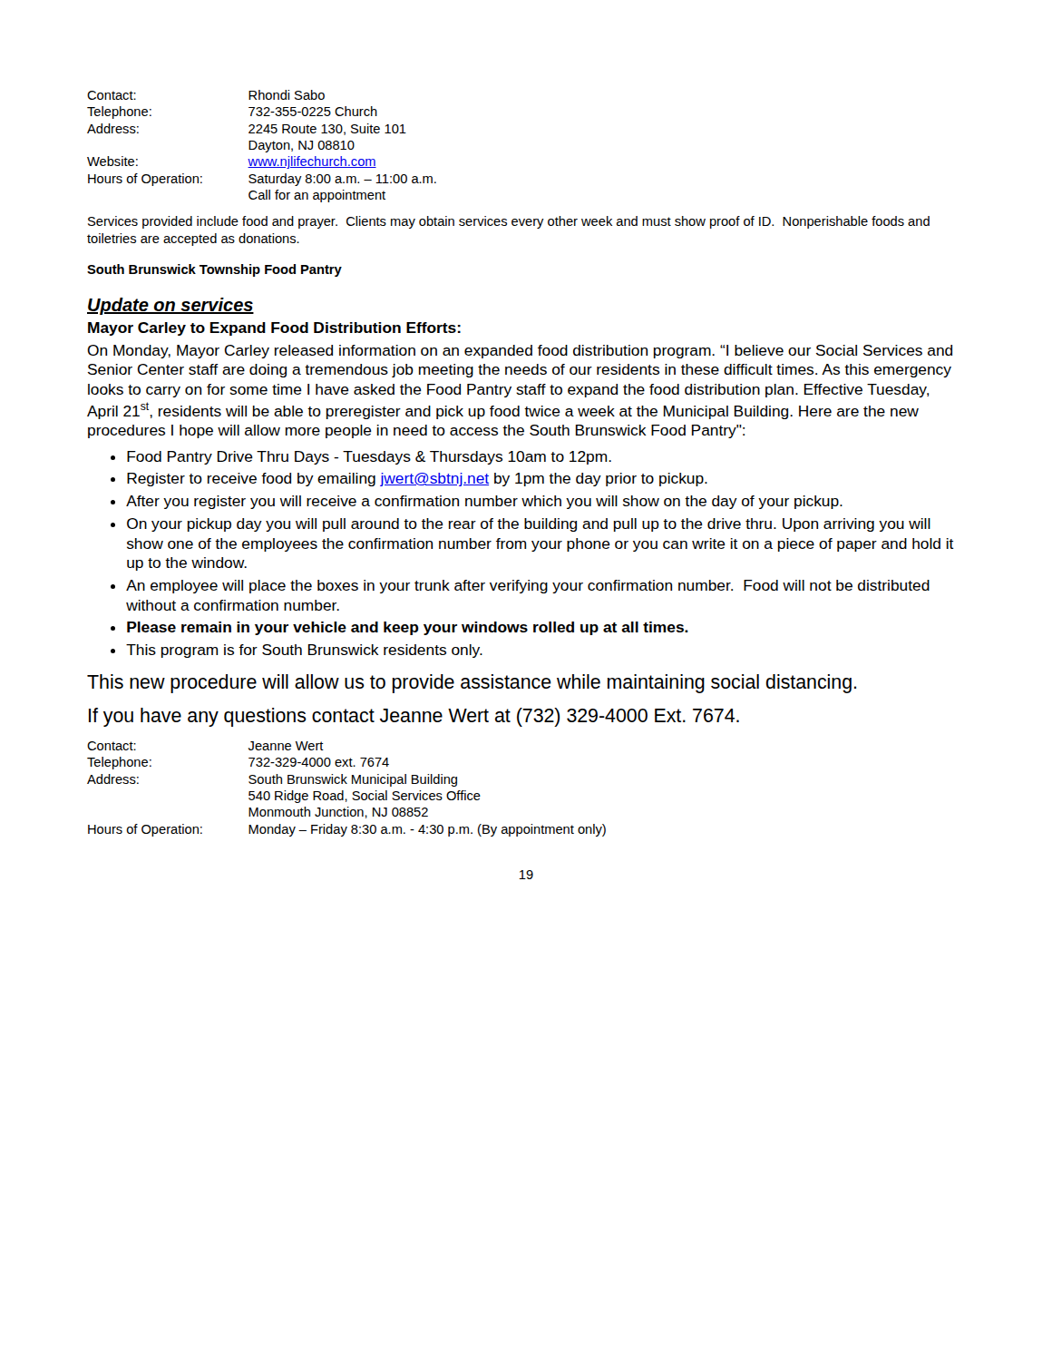| Contact: | Rhondi Sabo |
| Telephone: | 732-355-0225 Church |
| Address: | 2245 Route 130, Suite 101 |
| | Dayton, NJ 08810 |
| Website: | www.njlifechurch.com |
| Hours of Operation: | Saturday 8:00 a.m. – 11:00 a.m. |
| | Call for an appointment |
Services provided include food and prayer. Clients may obtain services every other week and must show proof of ID. Nonperishable foods and toiletries are accepted as donations.
South Brunswick Township Food Pantry
Update on services
Mayor Carley to Expand Food Distribution Efforts:
On Monday, Mayor Carley released information on an expanded food distribution program. “I believe our Social Services and Senior Center staff are doing a tremendous job meeting the needs of our residents in these difficult times. As this emergency looks to carry on for some time I have asked the Food Pantry staff to expand the food distribution plan. Effective Tuesday, April 21st, residents will be able to preregister and pick up food twice a week at the Municipal Building. Here are the new procedures I hope will allow more people in need to access the South Brunswick Food Pantry":
Food Pantry Drive Thru Days - Tuesdays & Thursdays 10am to 12pm.
Register to receive food by emailing jwert@sbtnj.net by 1pm the day prior to pickup.
After you register you will receive a confirmation number which you will show on the day of your pickup.
On your pickup day you will pull around to the rear of the building and pull up to the drive thru. Upon arriving you will show one of the employees the confirmation number from your phone or you can write it on a piece of paper and hold it up to the window.
An employee will place the boxes in your trunk after verifying your confirmation number. Food will not be distributed without a confirmation number.
Please remain in your vehicle and keep your windows rolled up at all times.
This program is for South Brunswick residents only.
This new procedure will allow us to provide assistance while maintaining social distancing.
If you have any questions contact Jeanne Wert at (732) 329-4000 Ext. 7674.
| Contact: | Jeanne Wert |
| Telephone: | 732-329-4000 ext. 7674 |
| Address: | South Brunswick Municipal Building |
| | 540 Ridge Road, Social Services Office |
| | Monmouth Junction, NJ 08852 |
| Hours of Operation: | Monday – Friday 8:30 a.m. - 4:30 p.m. (By appointment only) |
19